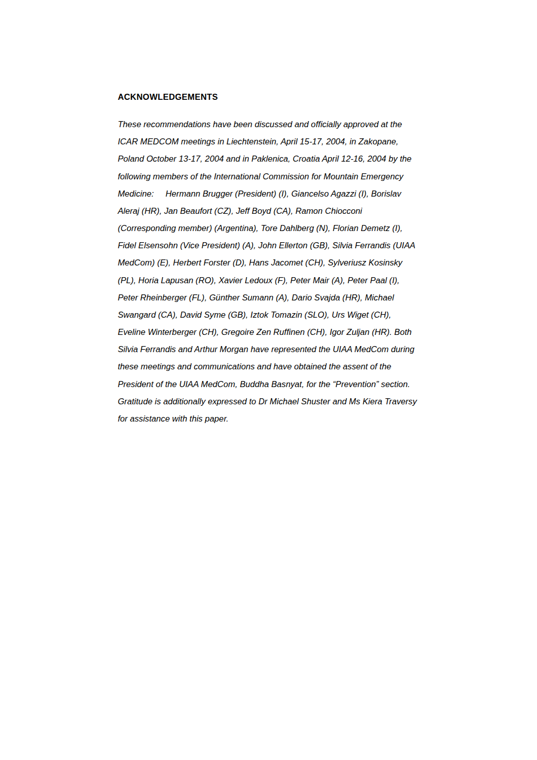ACKNOWLEDGEMENTS
These recommendations have been discussed and officially approved at the ICAR MEDCOM meetings in Liechtenstein, April 15-17, 2004, in Zakopane, Poland October 13-17, 2004 and in Paklenica, Croatia April 12-16, 2004 by the following members of the International Commission for Mountain Emergency Medicine: Hermann Brugger (President) (I), Giancelso Agazzi (I), Borislav Aleraj (HR), Jan Beaufort (CZ), Jeff Boyd (CA), Ramon Chiocconi (Corresponding member) (Argentina), Tore Dahlberg (N), Florian Demetz (I), Fidel Elsensohn (Vice President) (A), John Ellerton (GB), Silvia Ferrandis (UIAA MedCom) (E), Herbert Forster (D), Hans Jacomet (CH), Sylveriusz Kosinsky (PL), Horia Lapusan (RO), Xavier Ledoux (F), Peter Mair (A), Peter Paal (I), Peter Rheinberger (FL), Günther Sumann (A), Dario Svajda (HR), Michael Swangard (CA), David Syme (GB), Iztok Tomazin (SLO), Urs Wiget (CH), Eveline Winterberger (CH), Gregoire Zen Ruffinen (CH), Igor Zuljan (HR). Both Silvia Ferrandis and Arthur Morgan have represented the UIAA MedCom during these meetings and communications and have obtained the assent of the President of the UIAA MedCom, Buddha Basnyat, for the “Prevention” section.
Gratitude is additionally expressed to Dr Michael Shuster and Ms Kiera Traversy for assistance with this paper.